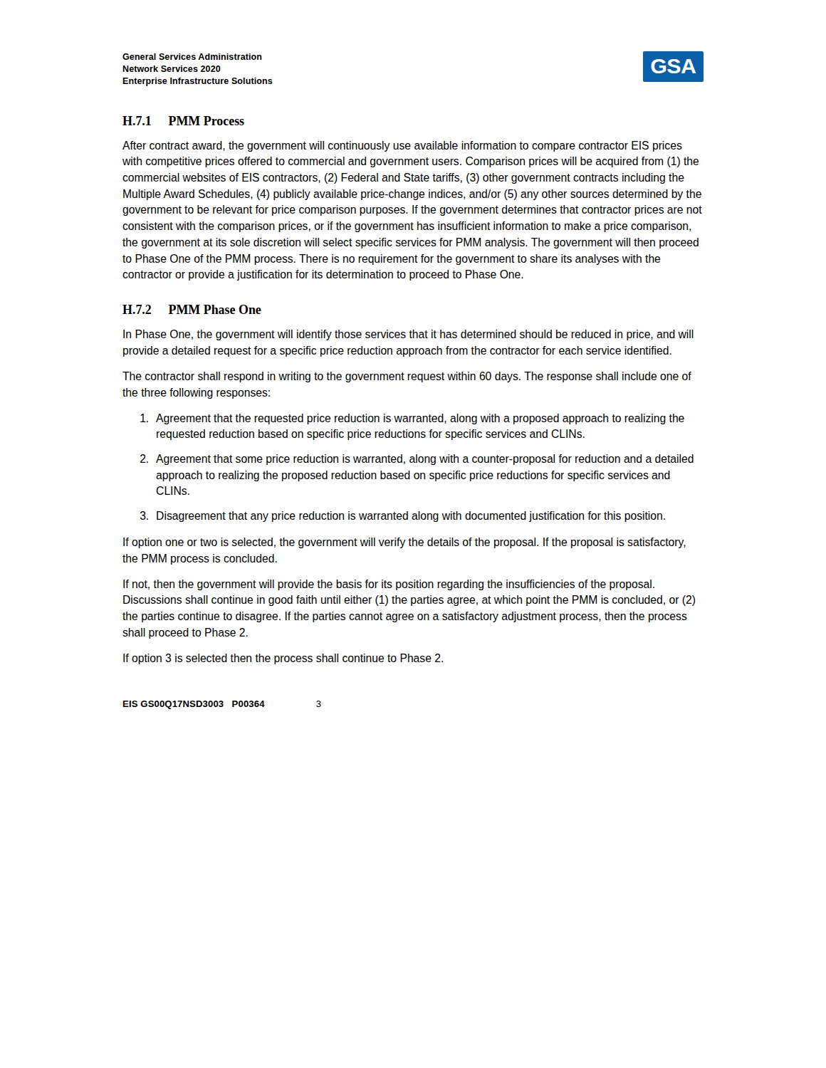General Services Administration
Network Services 2020
Enterprise Infrastructure Solutions
GSA
H.7.1 PMM Process
After contract award, the government will continuously use available information to compare contractor EIS prices with competitive prices offered to commercial and government users. Comparison prices will be acquired from (1) the commercial websites of EIS contractors, (2) Federal and State tariffs, (3) other government contracts including the Multiple Award Schedules, (4) publicly available price-change indices, and/or (5) any other sources determined by the government to be relevant for price comparison purposes. If the government determines that contractor prices are not consistent with the comparison prices, or if the government has insufficient information to make a price comparison, the government at its sole discretion will select specific services for PMM analysis. The government will then proceed to Phase One of the PMM process. There is no requirement for the government to share its analyses with the contractor or provide a justification for its determination to proceed to Phase One.
H.7.2 PMM Phase One
In Phase One, the government will identify those services that it has determined should be reduced in price, and will provide a detailed request for a specific price reduction approach from the contractor for each service identified.
The contractor shall respond in writing to the government request within 60 days. The response shall include one of the three following responses:
Agreement that the requested price reduction is warranted, along with a proposed approach to realizing the requested reduction based on specific price reductions for specific services and CLINs.
Agreement that some price reduction is warranted, along with a counter-proposal for reduction and a detailed approach to realizing the proposed reduction based on specific price reductions for specific services and CLINs.
Disagreement that any price reduction is warranted along with documented justification for this position.
If option one or two is selected, the government will verify the details of the proposal. If the proposal is satisfactory, the PMM process is concluded.
If not, then the government will provide the basis for its position regarding the insufficiencies of the proposal. Discussions shall continue in good faith until either (1) the parties agree, at which point the PMM is concluded, or (2) the parties continue to disagree. If the parties cannot agree on a satisfactory adjustment process, then the process shall proceed to Phase 2.
If option 3 is selected then the process shall continue to Phase 2.
EIS GS00Q17NSD3003 P00364 3